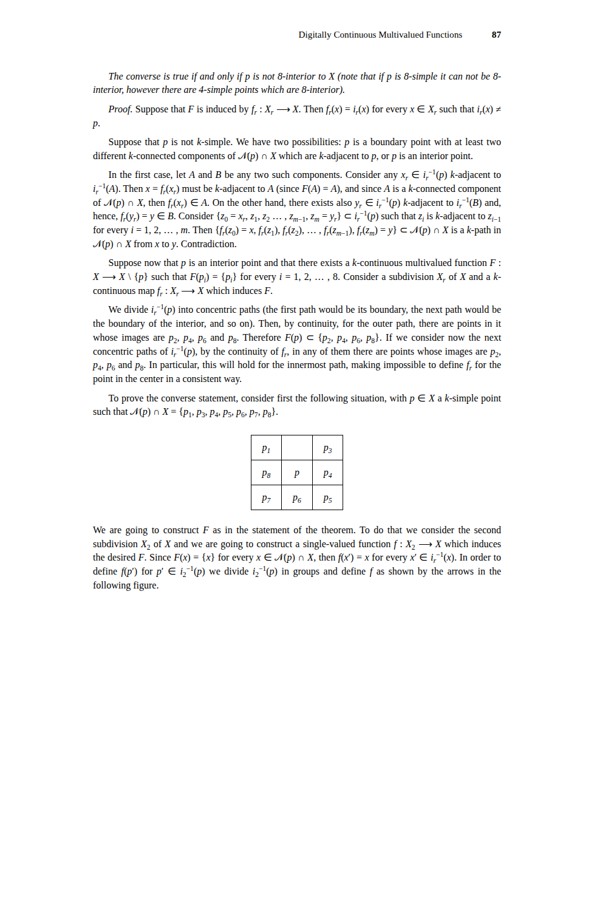Digitally Continuous Multivalued Functions 87
The converse is true if and only if p is not 8-interior to X (note that if p is 8-simple it can not be 8-interior, however there are 4-simple points which are 8-interior).
Proof. Suppose that F is induced by fr : Xr ⟶ X. Then fr(x) = ir(x) for every x ∈ Xr such that ir(x) ≠ p.
Suppose that p is not k-simple. We have two possibilities: p is a boundary point with at least two different k-connected components of 𝒩(p) ∩ X which are k-adjacent to p, or p is an interior point.
In the first case, let A and B be any two such components. Consider any xr ∈ ir−1(p) k-adjacent to ir−1(A). Then x = fr(xr) must be k-adjacent to A (since F(A) = A), and since A is a k-connected component of 𝒩(p) ∩ X, then fr(xr) ∈ A. On the other hand, there exists also yr ∈ ir−1(p) k-adjacent to ir−1(B) and, hence, fr(yr) = y ∈ B. Consider {z0 = xr, z1, z2 … , zm−1, zm = yr} ⊂ ir−1(p) such that zi is k-adjacent to zi−1 for every i = 1, 2, … , m. Then {fr(z0) = x, fr(z1), fr(z2), … , fr(zm−1), fr(zm) = y} ⊂ 𝒩(p) ∩ X is a k-path in 𝒩(p) ∩ X from x to y. Contradiction.
Suppose now that p is an interior point and that there exists a k-continuous multivalued function F : X ⟶ X \ {p} such that F(pi) = {pi} for every i = 1, 2, … , 8. Consider a subdivision Xr of X and a k-continuous map fr : Xr ⟶ X which induces F.
We divide ir−1(p) into concentric paths (the first path would be its boundary, the next path would be the boundary of the interior, and so on). Then, by continuity, for the outer path, there are points in it whose images are p2, p4, p6 and p8. Therefore F(p) ⊂ {p2, p4, p6, p8}. If we consider now the next concentric paths of ir−1(p), by the continuity of fr, in any of them there are points whose images are p2, p4, p6 and p8. In particular, this will hold for the innermost path, making impossible to define fr for the point in the center in a consistent way.
To prove the converse statement, consider first the following situation, with p ∈ X a k-simple point such that 𝒩(p) ∩ X = {p1, p3, p4, p5, p6, p7, p8}.
| p 1 | | p 3 |
| p 8 | p | p 4 |
| p 7 | p 6 | p 5 |
We are going to construct F as in the statement of the theorem. To do that we consider the second subdivision X2 of X and we are going to construct a single-valued function f : X2 ⟶ X which induces the desired F. Since F(x) = {x} for every x ∈ 𝒩(p) ∩ X, then f(x′) = x for every x′ ∈ ir−1(x). In order to define f(p′) for p′ ∈ i2−1(p) we divide i2−1(p) in groups and define f as shown by the arrows in the following figure.